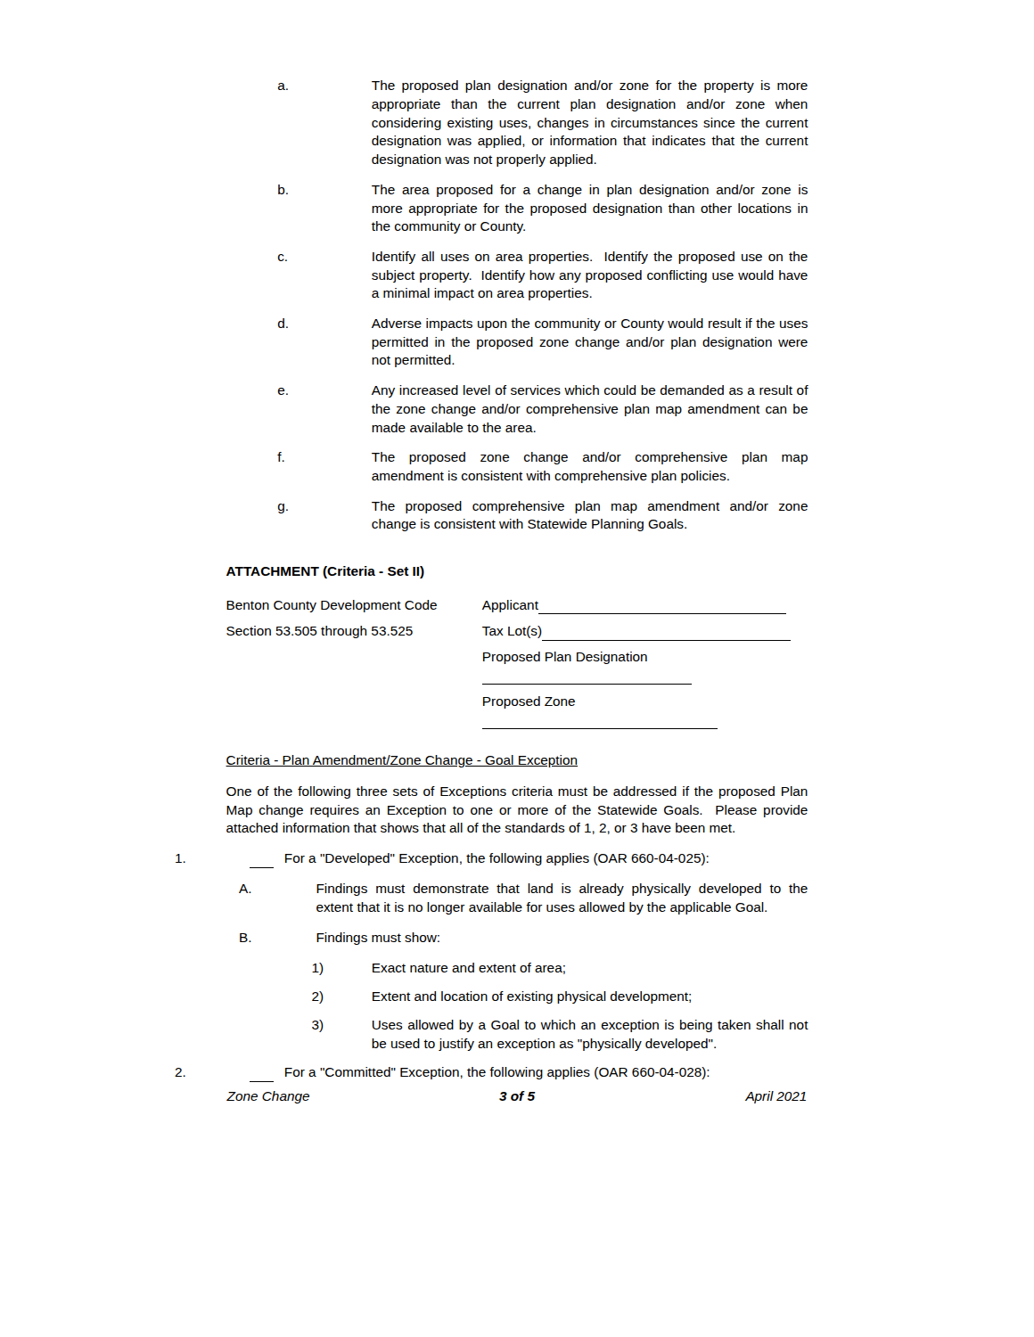a. The proposed plan designation and/or zone for the property is more appropriate than the current plan designation and/or zone when considering existing uses, changes in circumstances since the current designation was applied, or information that indicates that the current designation was not properly applied.
b. The area proposed for a change in plan designation and/or zone is more appropriate for the proposed designation than other locations in the community or County.
c. Identify all uses on area properties. Identify the proposed use on the subject property. Identify how any proposed conflicting use would have a minimal impact on area properties.
d. Adverse impacts upon the community or County would result if the uses permitted in the proposed zone change and/or plan designation were not permitted.
e. Any increased level of services which could be demanded as a result of the zone change and/or comprehensive plan map amendment can be made available to the area.
f. The proposed zone change and/or comprehensive plan map amendment is consistent with comprehensive plan policies.
g. The proposed comprehensive plan map amendment and/or zone change is consistent with Statewide Planning Goals.
ATTACHMENT (Criteria - Set II)
| Benton County Development Code | Applicant |
| Section 53.505 through 53.525 | Tax Lot(s) |
| | Proposed Plan Designation |
| | Proposed Zone |
Criteria - Plan Amendment/Zone Change - Goal Exception
One of the following three sets of Exceptions criteria must be addressed if the proposed Plan Map change requires an Exception to one or more of the Statewide Goals. Please provide attached information that shows that all of the standards of 1, 2, or 3 have been met.
1. For a "Developed" Exception, the following applies (OAR 660-04-025):
A. Findings must demonstrate that land is already physically developed to the extent that it is no longer available for uses allowed by the applicable Goal.
B. Findings must show:
1) Exact nature and extent of area;
2) Extent and location of existing physical development;
3) Uses allowed by a Goal to which an exception is being taken shall not be used to justify an exception as "physically developed".
2. For a "Committed" Exception, the following applies (OAR 660-04-028):
| Zone Change | 3 of 5 | April 2021 |